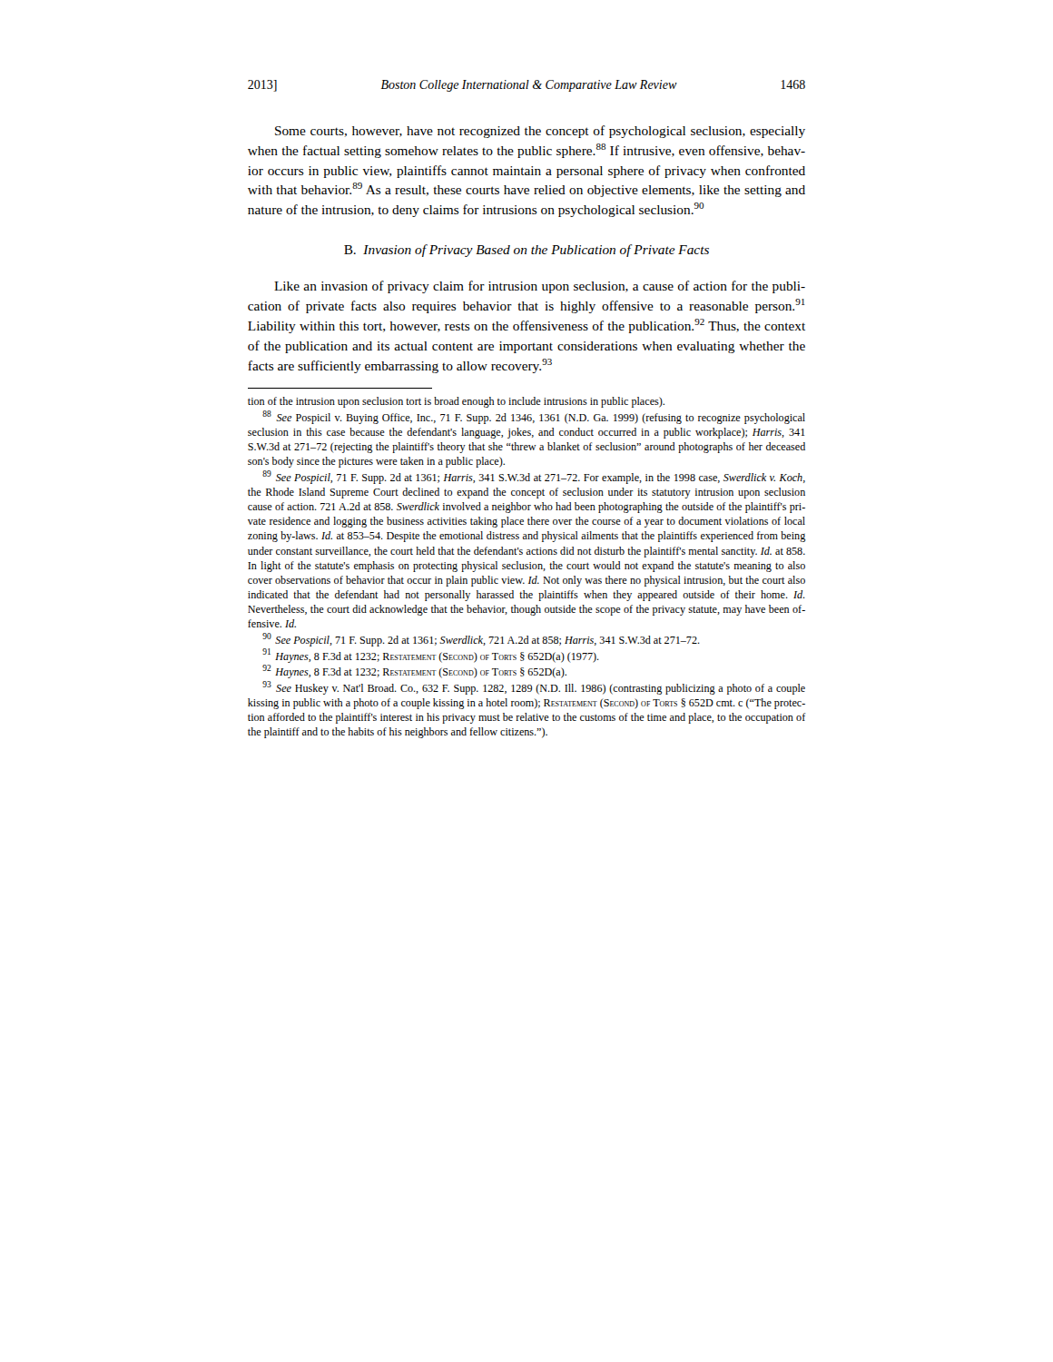2013] Boston College International & Comparative Law Review 1468
Some courts, however, have not recognized the concept of psychological seclusion, especially when the factual setting somehow relates to the public sphere.88 If intrusive, even offensive, behavior occurs in public view, plaintiffs cannot maintain a personal sphere of privacy when confronted with that behavior.89 As a result, these courts have relied on objective elements, like the setting and nature of the intrusion, to deny claims for intrusions on psychological seclusion.90
B. Invasion of Privacy Based on the Publication of Private Facts
Like an invasion of privacy claim for intrusion upon seclusion, a cause of action for the publication of private facts also requires behavior that is highly offensive to a reasonable person.91 Liability within this tort, however, rests on the offensiveness of the publication.92 Thus, the context of the publication and its actual content are important considerations when evaluating whether the facts are sufficiently embarrassing to allow recovery.93
tion of the intrusion upon seclusion tort is broad enough to include intrusions in public places).
88 See Pospicil v. Buying Office, Inc., 71 F. Supp. 2d 1346, 1361 (N.D. Ga. 1999) (refusing to recognize psychological seclusion in this case because the defendant's language, jokes, and conduct occurred in a public workplace); Harris, 341 S.W.3d at 271–72 (rejecting the plaintiff's theory that she “threw a blanket of seclusion” around photographs of her deceased son's body since the pictures were taken in a public place).
89 See Pospicil, 71 F. Supp. 2d at 1361; Harris, 341 S.W.3d at 271–72. For example, in the 1998 case, Swerdlick v. Koch, the Rhode Island Supreme Court declined to expand the concept of seclusion under its statutory intrusion upon seclusion cause of action. 721 A.2d at 858. Swerdlick involved a neighbor who had been photographing the outside of the plaintiff's private residence and logging the business activities taking place there over the course of a year to document violations of local zoning by-laws. Id. at 853–54. Despite the emotional distress and physical ailments that the plaintiffs experienced from being under constant surveillance, the court held that the defendant's actions did not disturb the plaintiff's mental sanctity. Id. at 858. In light of the statute's emphasis on protecting physical seclusion, the court would not expand the statute's meaning to also cover observations of behavior that occur in plain public view. Id. Not only was there no physical intrusion, but the court also indicated that the defendant had not personally harassed the plaintiffs when they appeared outside of their home. Id. Nevertheless, the court did acknowledge that the behavior, though outside the scope of the privacy statute, may have been offensive. Id.
90 See Pospicil, 71 F. Supp. 2d at 1361; Swerdlick, 721 A.2d at 858; Harris, 341 S.W.3d at 271–72.
91 Haynes, 8 F.3d at 1232; Restatement (Second) of Torts § 652D(a) (1977).
92 Haynes, 8 F.3d at 1232; Restatement (Second) of Torts § 652D(a).
93 See Huskey v. Nat'l Broad. Co., 632 F. Supp. 1282, 1289 (N.D. Ill. 1986) (contrasting publicizing a photo of a couple kissing in public with a photo of a couple kissing in a hotel room); Restatement (Second) of Torts § 652D cmt. c (“The protection afforded to the plaintiff's interest in his privacy must be relative to the customs of the time and place, to the occupation of the plaintiff and to the habits of his neighbors and fellow citizens.”).